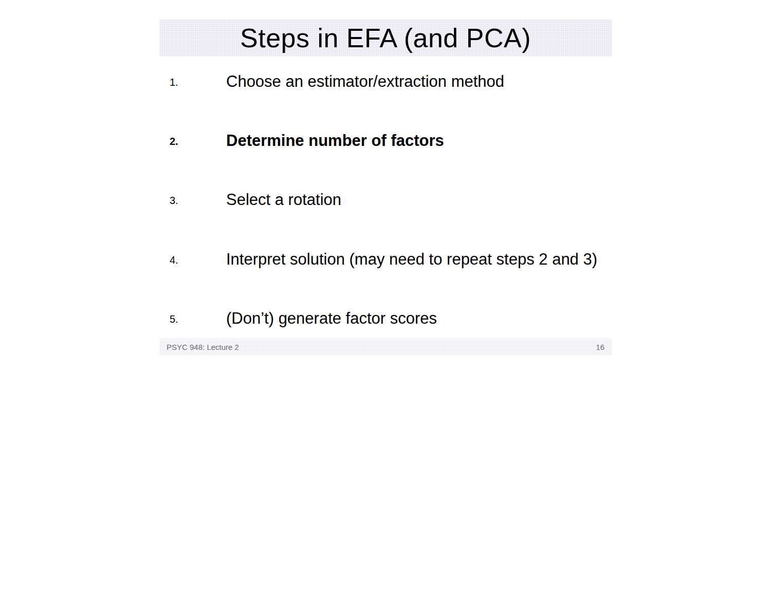Steps in EFA (and PCA)
1. Choose an estimator/extraction method
2. Determine number of factors
3. Select a rotation
4. Interpret solution (may need to repeat steps 2 and 3)
5.(Don’t) generate factor scores
PSYC 948: Lecture 2 16